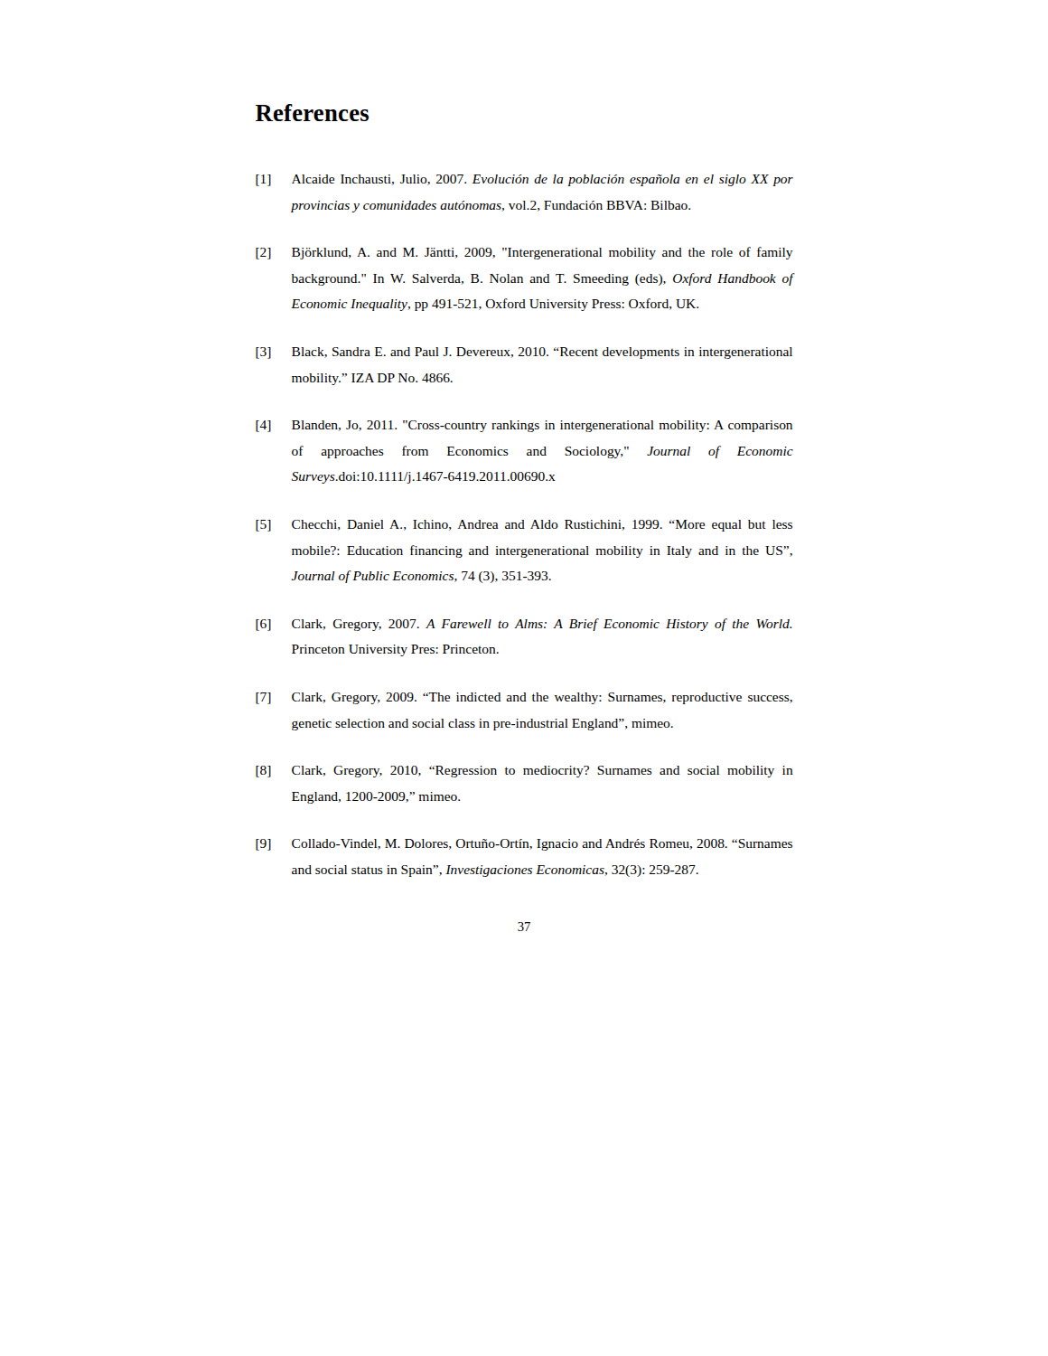References
Alcaide Inchausti, Julio, 2007. Evolución de la población española en el siglo XX por provincias y comunidades autónomas, vol.2, Fundación BBVA: Bilbao.
Björklund, A. and M. Jäntti, 2009, "Intergenerational mobility and the role of family background." In W. Salverda, B. Nolan and T. Smeeding (eds), Oxford Handbook of Economic Inequality, pp 491-521, Oxford University Press: Oxford, UK.
Black, Sandra E. and Paul J. Devereux, 2010. “Recent developments in intergenerational mobility.” IZA DP No. 4866.
Blanden, Jo, 2011. "Cross-country rankings in intergenerational mobility: A comparison of approaches from Economics and Sociology," Journal of Economic Surveys.doi:10.1111/j.1467-6419.2011.00690.x
Checchi, Daniel A., Ichino, Andrea and Aldo Rustichini, 1999. “More equal but less mobile?: Education financing and intergenerational mobility in Italy and in the US”, Journal of Public Economics, 74 (3), 351-393.
Clark, Gregory, 2007. A Farewell to Alms: A Brief Economic History of the World. Princeton University Pres: Princeton.
Clark, Gregory, 2009. “The indicted and the wealthy: Surnames, reproductive success, genetic selection and social class in pre-industrial England”, mimeo.
Clark, Gregory, 2010, “Regression to mediocrity? Surnames and social mobility in England, 1200-2009,” mimeo.
Collado-Vindel, M. Dolores, Ortuño-Ortín, Ignacio and Andrés Romeu, 2008. “Surnames and social status in Spain”, Investigaciones Economicas, 32(3): 259-287.
37